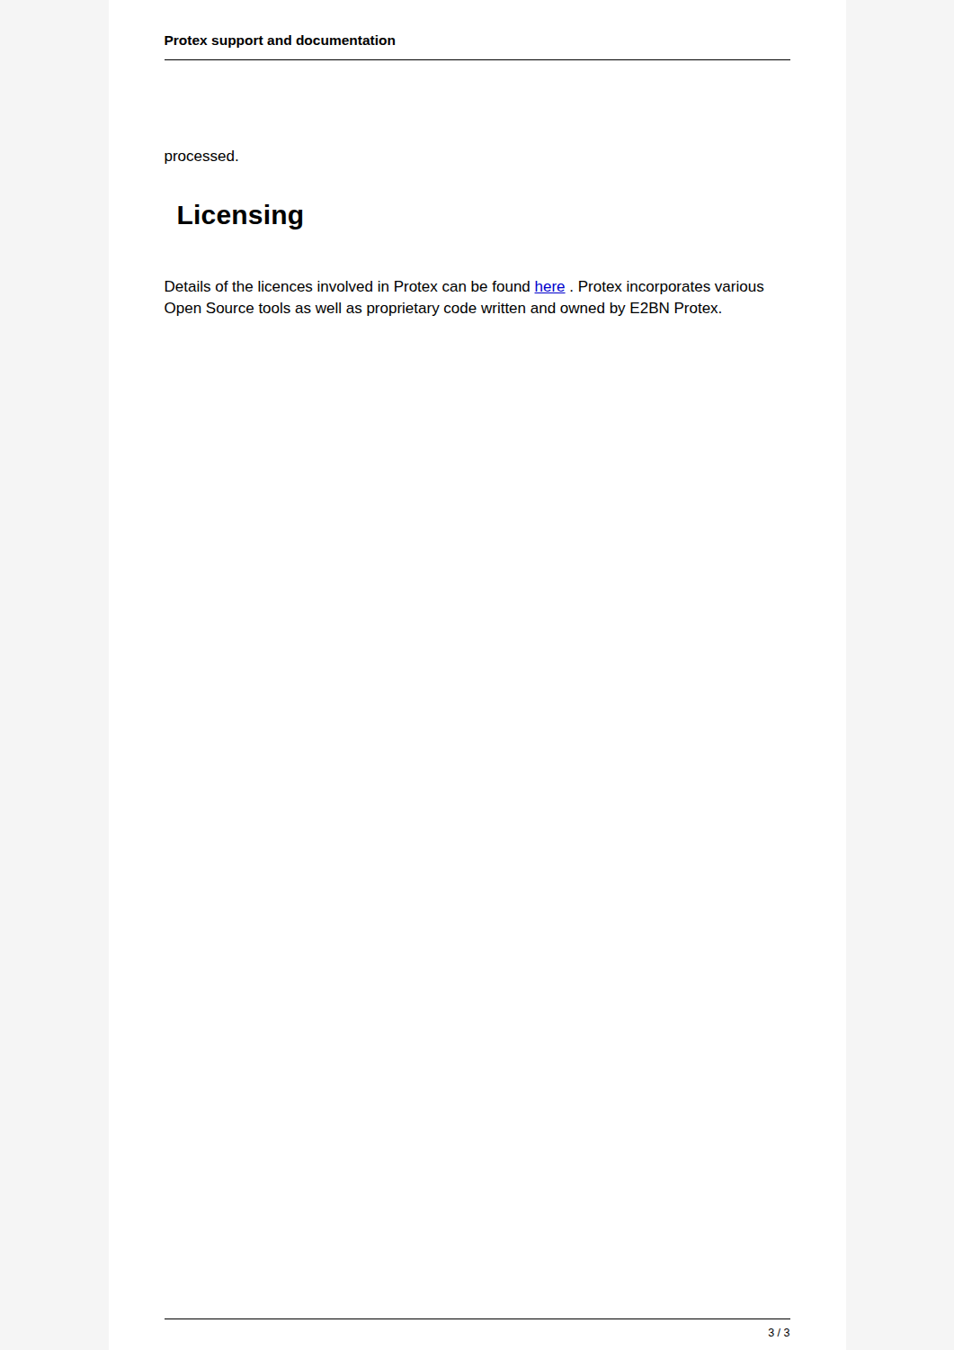Protex support and documentation
processed.
Licensing
Details of the licences involved in Protex can be found here . Protex incorporates various Open Source tools as well as proprietary code written and owned by E2BN Protex.
3 / 3